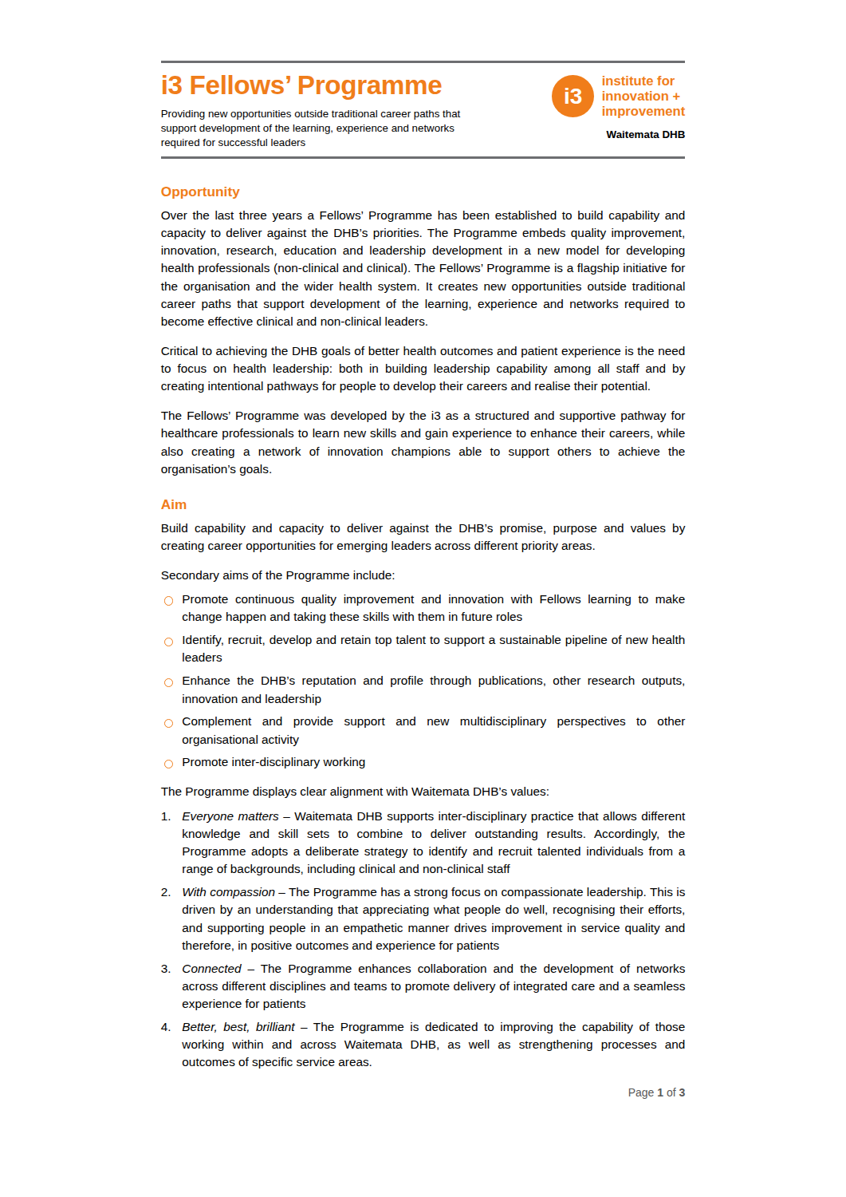i3 Fellows’ Programme
Providing new opportunities outside traditional career paths that support development of the learning, experience and networks required for successful leaders
i3
institute for
innovation +
improvement
Waitemata DHB
Opportunity
Over the last three years a Fellows’ Programme has been established to build capability and capacity to deliver against the DHB’s priorities. The Programme embeds quality improvement, innovation, research, education and leadership development in a new model for developing health professionals (non-clinical and clinical). The Fellows’ Programme is a flagship initiative for the organisation and the wider health system. It creates new opportunities outside traditional career paths that support development of the learning, experience and networks required to become effective clinical and non-clinical leaders.
Critical to achieving the DHB goals of better health outcomes and patient experience is the need to focus on health leadership: both in building leadership capability among all staff and by creating intentional pathways for people to develop their careers and realise their potential.
The Fellows’ Programme was developed by the i3 as a structured and supportive pathway for healthcare professionals to learn new skills and gain experience to enhance their careers, while also creating a network of innovation champions able to support others to achieve the organisation’s goals.
Aim
Build capability and capacity to deliver against the DHB’s promise, purpose and values by creating career opportunities for emerging leaders across different priority areas.
Secondary aims of the Programme include:
Promote continuous quality improvement and innovation with Fellows learning to make change happen and taking these skills with them in future roles
Identify, recruit, develop and retain top talent to support a sustainable pipeline of new health leaders
Enhance the DHB’s reputation and profile through publications, other research outputs, innovation and leadership
Complement and provide support and new multidisciplinary perspectives to other organisational activity
Promote inter-disciplinary working
The Programme displays clear alignment with Waitemata DHB’s values:
Everyone matters – Waitemata DHB supports inter-disciplinary practice that allows different knowledge and skill sets to combine to deliver outstanding results. Accordingly, the Programme adopts a deliberate strategy to identify and recruit talented individuals from a range of backgrounds, including clinical and non-clinical staff
With compassion – The Programme has a strong focus on compassionate leadership. This is driven by an understanding that appreciating what people do well, recognising their efforts, and supporting people in an empathetic manner drives improvement in service quality and therefore, in positive outcomes and experience for patients
Connected – The Programme enhances collaboration and the development of networks across different disciplines and teams to promote delivery of integrated care and a seamless experience for patients
Better, best, brilliant – The Programme is dedicated to improving the capability of those working within and across Waitemata DHB, as well as strengthening processes and outcomes of specific service areas.
Page 1 of 3